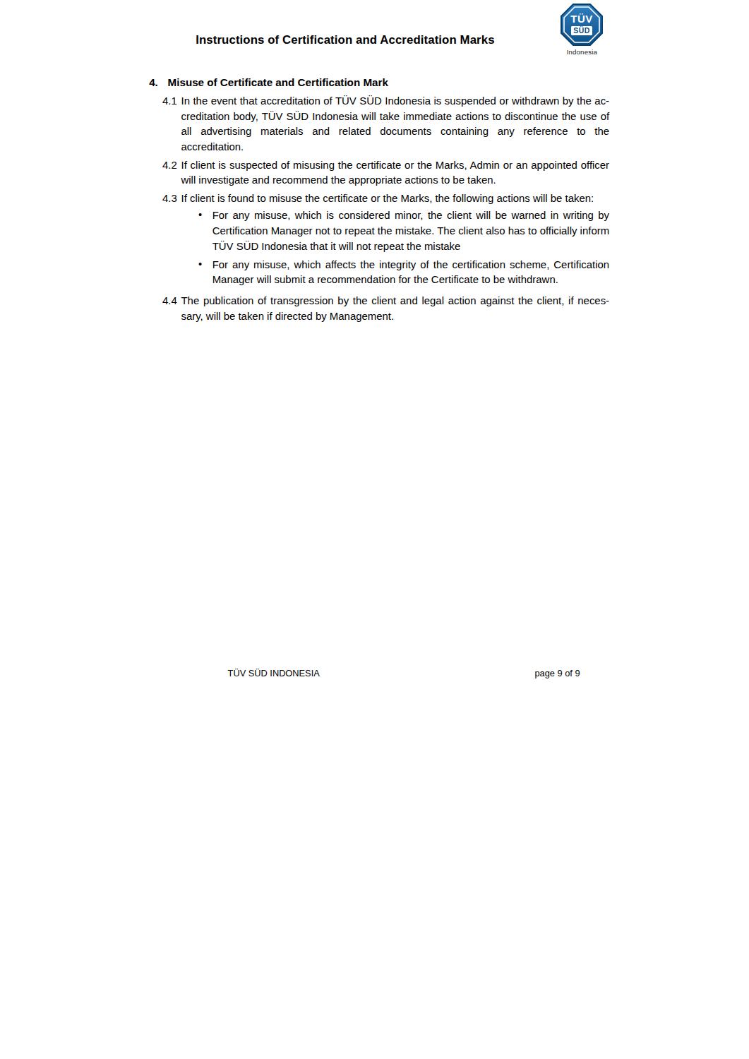TÜV SÜD
Indonesia
Instructions of Certification and Accreditation Marks
4. Misuse of Certificate and Certification Mark
4.1 In the event that accreditation of TÜV SÜD Indonesia is suspended or withdrawn by the accreditation body, TÜV SÜD Indonesia will take immediate actions to discontinue the use of all advertising materials and related documents containing any reference to the accreditation.
4.2 If client is suspected of misusing the certificate or the Marks, Admin or an appointed officer will investigate and recommend the appropriate actions to be taken.
4.3 If client is found to misuse the certificate or the Marks, the following actions will be taken:
For any misuse, which is considered minor, the client will be warned in writing by Certification Manager not to repeat the mistake. The client also has to officially inform TÜV SÜD Indonesia that it will not repeat the mistake
For any misuse, which affects the integrity of the certification scheme, Certification Manager will submit a recommendation for the Certificate to be withdrawn.
4.4 The publication of transgression by the client and legal action against the client, if necessary, will be taken if directed by Management.
TÜV SÜD INDONESIA
page 9 of 9